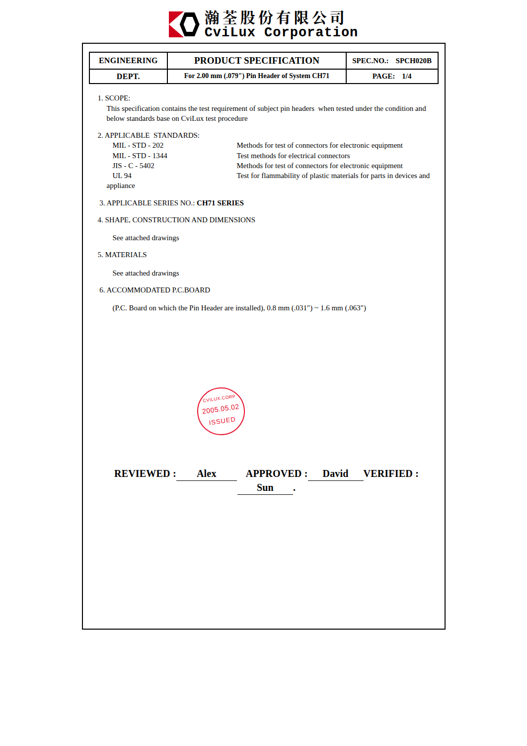瀚荃股份有限公司
CviLux Corporation
| ENGINEERING | PRODUCT SPECIFICATION | SPEC.NO.: SPCH020B |
| DEPT. | For 2.00 mm (.079″) Pin Header of System CH71 | PAGE: 1/4 |
1. SCOPE:
This specification contains the test requirement of subject pin headers when tested under the condition and
below standards base on CviLux test procedure
2. APPLICABLE STANDARDS:
MIL - STD - 202
Methods for test of connectors for electronic equipment
MIL - STD - 1344
Test methods for electrical connectors
JIS - C - 5402
Methods for test of connectors for electronic equipment
UL 94
Test for flammability of plastic materials for parts in devices and
appliance
3. APPLICABLE SERIES NO.: CH71 SERIES
4. SHAPE, CONSTRUCTION AND DIMENSIONS
See attached drawings
5. MATERIALS
See attached drawings
6. ACCOMMODATED P.C.BOARD
(P.C. Board on which the Pin Header are installed), 0.8 mm (.031″) ~ 1.6 mm (.063″)
CVILUX.CORP
2005.05.02
ISSUED
REVIEWED :Alex APPROVED :David VERIFIED :Sun.